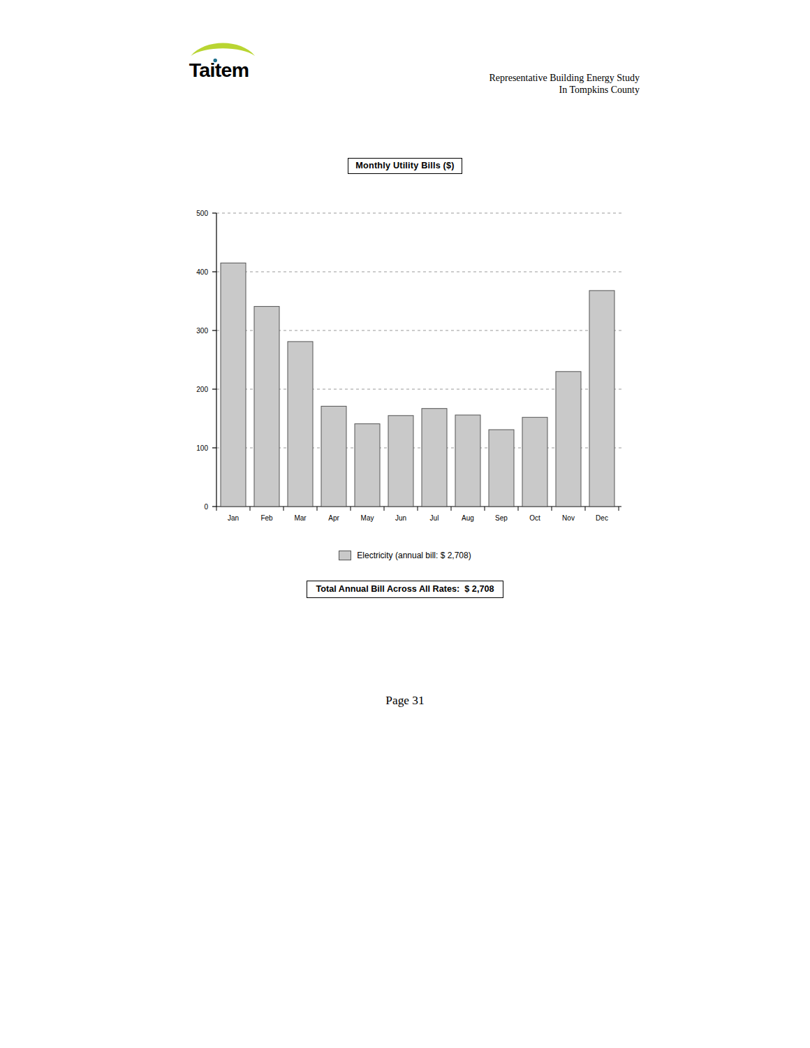Taitem
Representative Building Energy Study
In Tompkins County
Monthly Utility Bills ($)
500 400 300 200 100 0 Jan Feb Mar Apr May Jun Jul Aug Sep Oct Nov Dec
Electricity (annual bill: $ 2,708)
Total Annual Bill Across All Rates: $ 2,708
Page 31